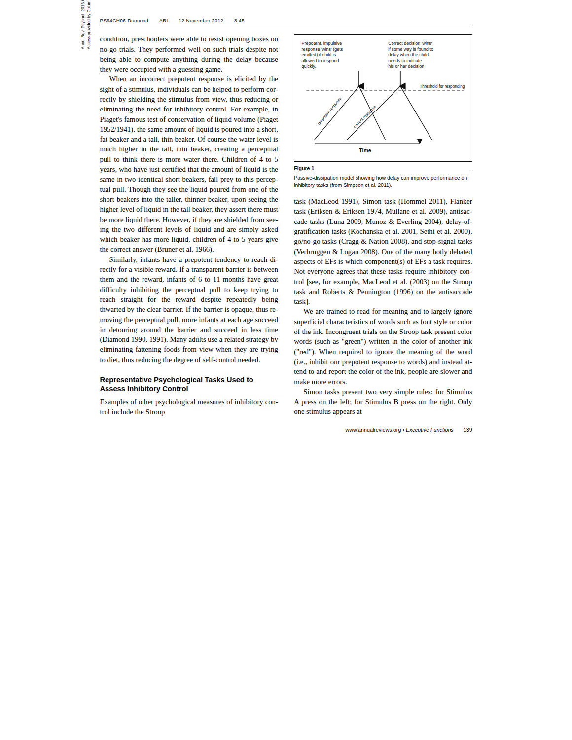PS64CH06-Diamond ARI 12 November 20128:45
Annu. Rev. Psychol. 2013.64:135-168. Downloaded from www.annualreviews.org
Access provided by Columbia University on 01/22/19. For personal use only.
condition, preschoolers were able to resist opening boxes on no-go trials. They performed well on such trials despite not being able to compute anything during the delay because they were occupied with a guessing game.
When an incorrect prepotent response is elicited by the sight of a stimulus, individuals can be helped to perform correctly by shielding the stimulus from view, thus reducing or eliminating the need for inhibitory control. For example, in Piaget's famous test of conservation of liquid volume (Piaget 1952/1941), the same amount of liquid is poured into a short, fat beaker and a tall, thin beaker. Of course the water level is much higher in the tall, thin beaker, creating a perceptual pull to think there is more water there. Children of 4 to 5 years, who have just certified that the amount of liquid is the same in two identical short beakers, fall prey to this perceptual pull. Though they see the liquid poured from one of the short beakers into the taller, thinner beaker, upon seeing the higher level of liquid in the tall beaker, they assert there must be more liquid there. However, if they are shielded from seeing the two different levels of liquid and are simply asked which beaker has more liquid, children of 4 to 5 years give the correct answer (Bruner et al. 1966).
Similarly, infants have a prepotent tendency to reach directly for a visible reward. If a transparent barrier is between them and the reward, infants of 6 to 11 months have great difficulty inhibiting the perceptual pull to keep trying to reach straight for the reward despite repeatedly being thwarted by the clear barrier. If the barrier is opaque, thus removing the perceptual pull, more infants at each age succeed in detouring around the barrier and succeed in less time (Diamond 1990, 1991). Many adults use a related strategy by eliminating fattening foods from view when they are trying to diet, thus reducing the degree of self-control needed.
Representative Psychological Tasks Used to Assess Inhibitory Control
Examples of other psychological measures of inhibitory control include the Stroop
Prepotent, impulsive response 'wins' (gets emitted) if child is allowed to respond quickly. Correct decision 'wins' if some way is found to delay when the child needs to indicate his or her decision Threshold for responding prepotent response correct response Time
Figure 1 Passive-dissipation model showing how delay can improve performance on inhibitory tasks (from Simpson et al. 2011).
task (MacLeod 1991), Simon task (Hommel 2011), Flanker task (Eriksen & Eriksen 1974, Mullane et al. 2009), antisaccade tasks (Luna 2009, Munoz & Everling 2004), delay-of-gratification tasks (Kochanska et al. 2001, Sethi et al. 2000), go/no-go tasks (Cragg & Nation 2008), and stop-signal tasks (Verbruggen & Logan 2008). One of the many hotly debated aspects of EFs is which component(s) of EFs a task requires. Not everyone agrees that these tasks require inhibitory control [see, for example, MacLeod et al. (2003) on the Stroop task and Roberts & Pennington (1996) on the antisaccade task].
We are trained to read for meaning and to largely ignore superficial characteristics of words such as font style or color of the ink. Incongruent trials on the Stroop task present color words (such as "green") written in the color of another ink ("red"). When required to ignore the meaning of the word (i.e., inhibit our prepotent response to words) and instead attend to and report the color of the ink, people are slower and make more errors.
Simon tasks present two very simple rules: for Stimulus A press on the left; for Stimulus B press on the right. Only one stimulus appears at
www.annualreviews.org • Executive Functions 139